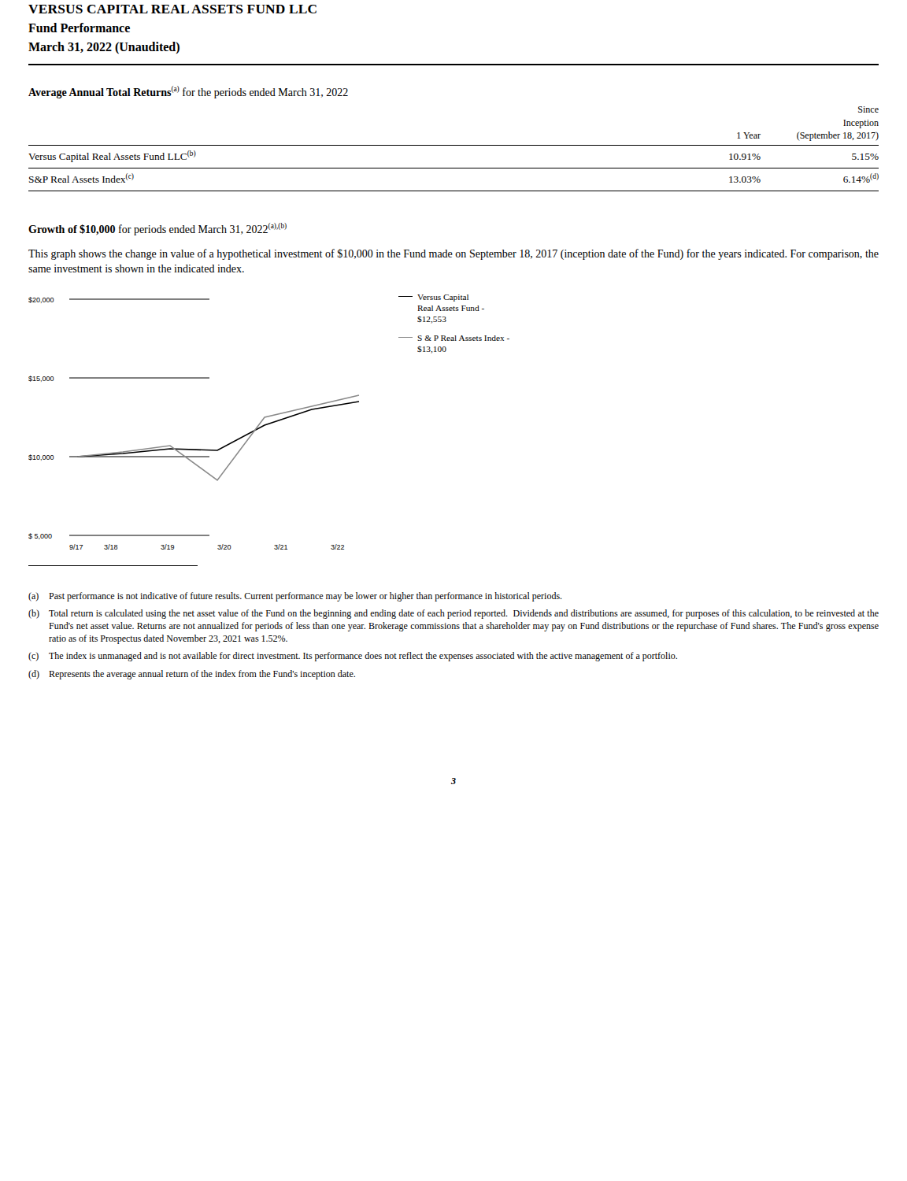VERSUS CAPITAL REAL ASSETS FUND LLC
Fund Performance
March 31, 2022 (Unaudited)
Average Annual Total Returns(a) for the periods ended March 31, 2022
| | 1 Year | Since Inception (September 18, 2017) |
| --- | --- | --- |
| Versus Capital Real Assets Fund LLC (b) | 10.91% | 5.15% |
| S&P Real Assets Index (c) | 13.03% | 6.14% (d) |
Growth of $10,000 for periods ended March 31, 2022(a),(b)
This graph shows the change in value of a hypothetical investment of $10,000 in the Fund made on September 18, 2017 (inception date of the Fund) for the years indicated. For comparison, the same investment is shown in the indicated index.
$20,000 $15,000 $10,000 $ 5,000 9/17 3/18 3/19 3/20 3/21 3/22
Versus Capital
Real Assets Fund -
$12,553
S & P Real Assets Index -
$13,100
(a)
Past performance is not indicative of future results. Current performance may be lower or higher than performance in historical periods.
(b)
Total return is calculated using the net asset value of the Fund on the beginning and ending date of each period reported. Dividends and distributions are assumed, for purposes of this calculation, to be reinvested at the Fund's net asset value. Returns are not annualized for periods of less than one year. Brokerage commissions that a shareholder may pay on Fund distributions or the repurchase of Fund shares. The Fund's gross expense ratio as of its Prospectus dated November 23, 2021 was 1.52%.
(c)
The index is unmanaged and is not available for direct investment. Its performance does not reflect the expenses associated with the active management of a portfolio.
(d)
Represents the average annual return of the index from the Fund's inception date.
3